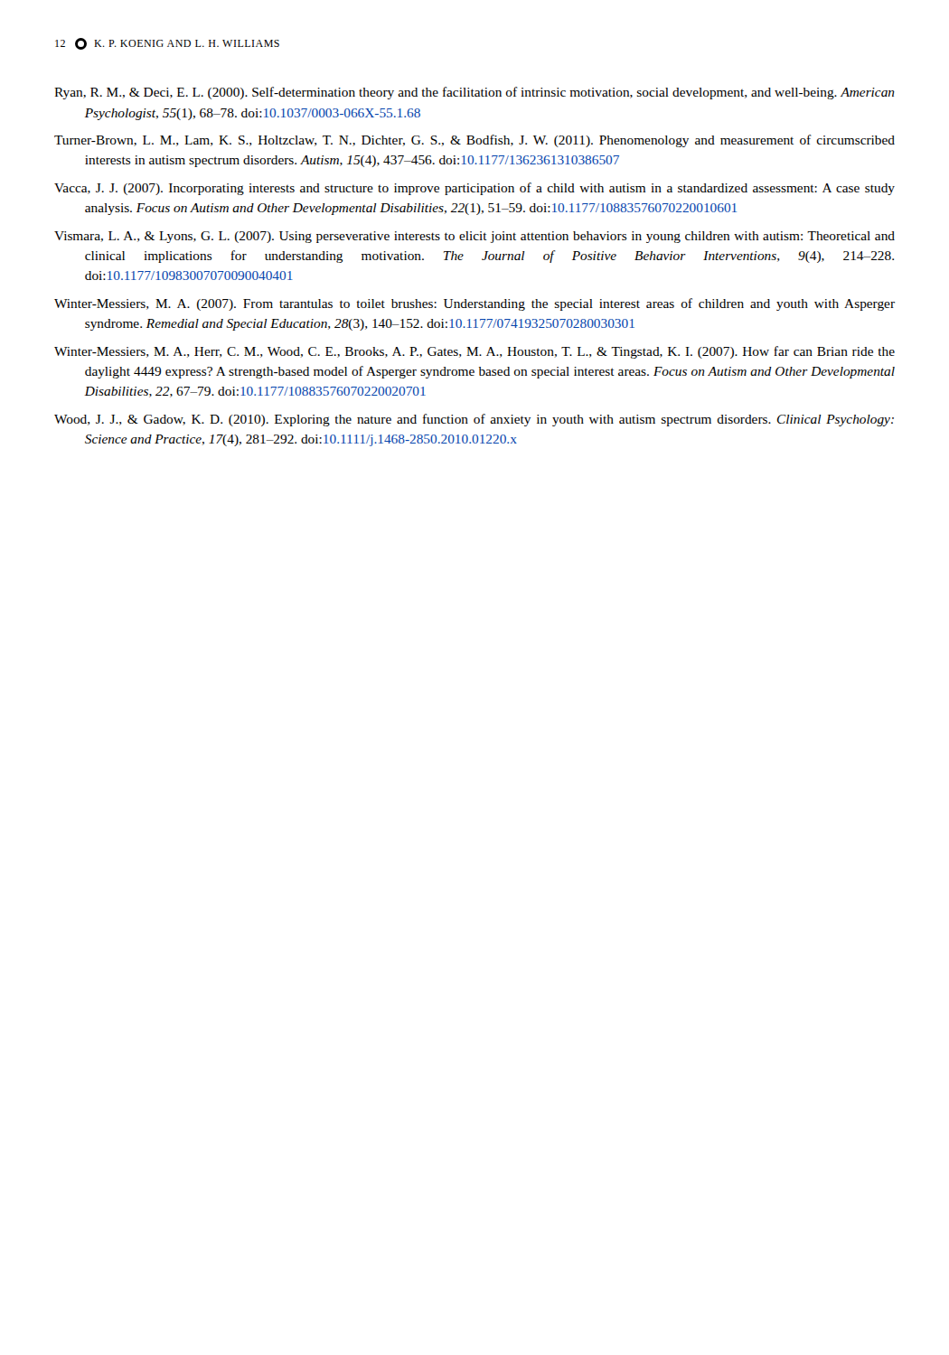12 K. P. KOENIG AND L. H. WILLIAMS
Ryan, R. M., & Deci, E. L. (2000). Self-determination theory and the facilitation of intrinsic motivation, social development, and well-being. American Psychologist, 55(1), 68–78. doi:10.1037/0003-066X-55.1.68
Turner-Brown, L. M., Lam, K. S., Holtzclaw, T. N., Dichter, G. S., & Bodfish, J. W. (2011). Phenomenology and measurement of circumscribed interests in autism spectrum disorders. Autism, 15(4), 437–456. doi:10.1177/1362361310386507
Vacca, J. J. (2007). Incorporating interests and structure to improve participation of a child with autism in a standardized assessment: A case study analysis. Focus on Autism and Other Developmental Disabilities, 22(1), 51–59. doi:10.1177/10883576070220010601
Vismara, L. A., & Lyons, G. L. (2007). Using perseverative interests to elicit joint attention behaviors in young children with autism: Theoretical and clinical implications for understanding motivation. The Journal of Positive Behavior Interventions, 9(4), 214–228. doi:10.1177/10983007070090040401
Winter-Messiers, M. A. (2007). From tarantulas to toilet brushes: Understanding the special interest areas of children and youth with Asperger syndrome. Remedial and Special Education, 28(3), 140–152. doi:10.1177/07419325070280030301
Winter-Messiers, M. A., Herr, C. M., Wood, C. E., Brooks, A. P., Gates, M. A., Houston, T. L., & Tingstad, K. I. (2007). How far can Brian ride the daylight 4449 express? A strength-based model of Asperger syndrome based on special interest areas. Focus on Autism and Other Developmental Disabilities, 22, 67–79. doi:10.1177/10883576070220020701
Wood, J. J., & Gadow, K. D. (2010). Exploring the nature and function of anxiety in youth with autism spectrum disorders. Clinical Psychology: Science and Practice, 17(4), 281–292. doi:10.1111/j.1468-2850.2010.01220.x